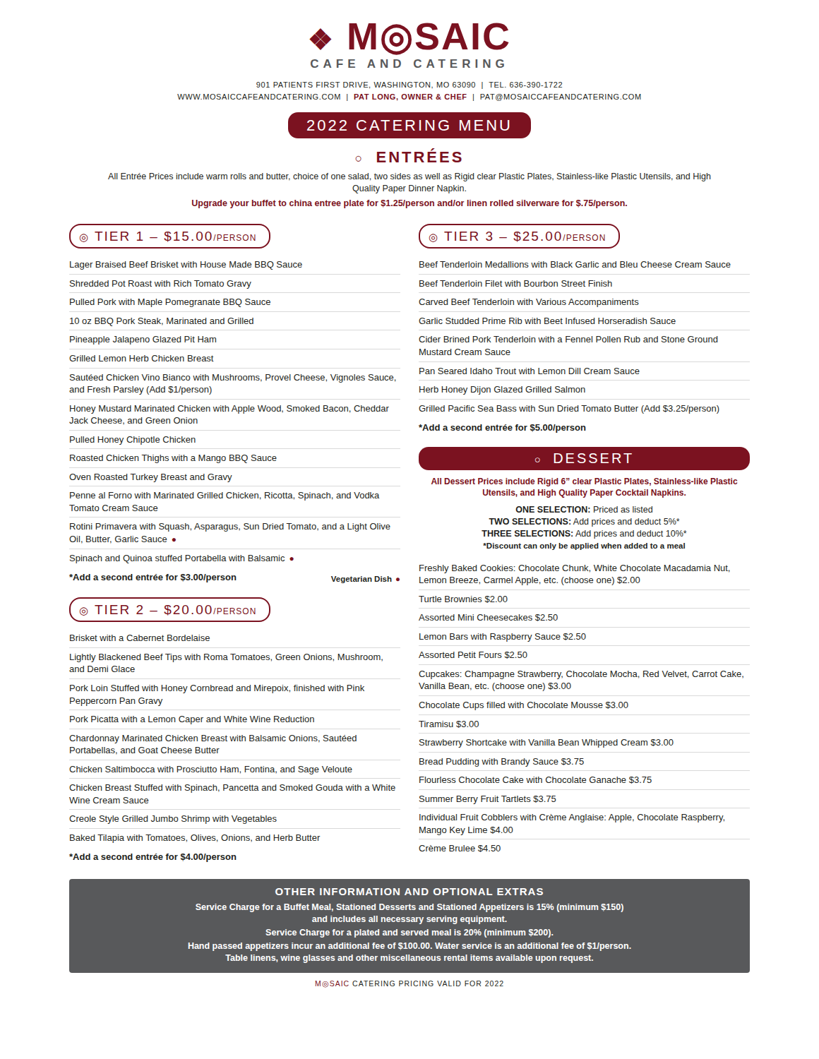❖ M◎SAIC
CAFE AND CATERING
901 PATIENTS FIRST DRIVE, WASHINGTON, MO 63090 | TEL. 636-390-1722
WWW.MOSAICCAFEANDCATERING.COM | PAT LONG, OWNER & CHEF | PAT@MOSAICCAFEANDCATERING.COM
2022 CATERING MENU
ENTRÉES
All Entrée Prices include warm rolls and butter, choice of one salad, two sides as well as Rigid clear Plastic Plates, Stainless-like Plastic Utensils, and High Quality Paper Dinner Napkin.
Upgrade your buffet to china entree plate for $1.25/person and/or linen rolled silverware for $.75/person.
◎ TIER 1 – $15.00/PERSON
Lager Braised Beef Brisket with House Made BBQ Sauce
Shredded Pot Roast with Rich Tomato Gravy
Pulled Pork with Maple Pomegranate BBQ Sauce
10 oz BBQ Pork Steak, Marinated and Grilled
Pineapple Jalapeno Glazed Pit Ham
Grilled Lemon Herb Chicken Breast
Sautéed Chicken Vino Bianco with Mushrooms, Provel Cheese, Vignoles Sauce, and Fresh Parsley (Add $1/person)
Honey Mustard Marinated Chicken with Apple Wood, Smoked Bacon, Cheddar Jack Cheese, and Green Onion
Pulled Honey Chipotle Chicken
Roasted Chicken Thighs with a Mango BBQ Sauce
Oven Roasted Turkey Breast and Gravy
Penne al Forno with Marinated Grilled Chicken, Ricotta, Spinach, and Vodka Tomato Cream Sauce
Rotini Primavera with Squash, Asparagus, Sun Dried Tomato, and a Light Olive Oil, Butter, Garlic Sauce
Spinach and Quinoa stuffed Portabella with Balsamic
*Add a second entrée for $3.00/person
Vegetarian Dish
◎ TIER 2 – $20.00/PERSON
Brisket with a Cabernet Bordelaise
Lightly Blackened Beef Tips with Roma Tomatoes, Green Onions, Mushroom, and Demi Glace
Pork Loin Stuffed with Honey Cornbread and Mirepoix, finished with Pink Peppercorn Pan Gravy
Pork Picatta with a Lemon Caper and White Wine Reduction
Chardonnay Marinated Chicken Breast with Balsamic Onions, Sautéed Portabellas, and Goat Cheese Butter
Chicken Saltimbocca with Prosciutto Ham, Fontina, and Sage Veloute
Chicken Breast Stuffed with Spinach, Pancetta and Smoked Gouda with a White Wine Cream Sauce
Creole Style Grilled Jumbo Shrimp with Vegetables
Baked Tilapia with Tomatoes, Olives, Onions, and Herb Butter
*Add a second entrée for $4.00/person
◎ TIER 3 – $25.00/PERSON
Beef Tenderloin Medallions with Black Garlic and Bleu Cheese Cream Sauce
Beef Tenderloin Filet with Bourbon Street Finish
Carved Beef Tenderloin with Various Accompaniments
Garlic Studded Prime Rib with Beet Infused Horseradish Sauce
Cider Brined Pork Tenderloin with a Fennel Pollen Rub and Stone Ground Mustard Cream Sauce
Pan Seared Idaho Trout with Lemon Dill Cream Sauce
Herb Honey Dijon Glazed Grilled Salmon
Grilled Pacific Sea Bass with Sun Dried Tomato Butter (Add $3.25/person)
*Add a second entrée for $5.00/person
DESSERT
All Dessert Prices include Rigid 6” clear Plastic Plates, Stainless-like Plastic Utensils, and High Quality Paper Cocktail Napkins.
ONE SELECTION: Priced as listed
TWO SELECTIONS: Add prices and deduct 5%*
THREE SELECTIONS: Add prices and deduct 10%*
*Discount can only be applied when added to a meal
Freshly Baked Cookies: Chocolate Chunk, White Chocolate Macadamia Nut, Lemon Breeze, Carmel Apple, etc. (choose one) $2.00
Turtle Brownies $2.00
Assorted Mini Cheesecakes $2.50
Lemon Bars with Raspberry Sauce $2.50
Assorted Petit Fours $2.50
Cupcakes: Champagne Strawberry, Chocolate Mocha, Red Velvet, Carrot Cake, Vanilla Bean, etc. (choose one) $3.00
Chocolate Cups filled with Chocolate Mousse $3.00
Tiramisu $3.00
Strawberry Shortcake with Vanilla Bean Whipped Cream $3.00
Bread Pudding with Brandy Sauce $3.75
Flourless Chocolate Cake with Chocolate Ganache $3.75
Summer Berry Fruit Tartlets $3.75
Individual Fruit Cobblers with Crème Anglaise: Apple, Chocolate Raspberry, Mango Key Lime $4.00
Crème Brulee $4.50
OTHER INFORMATION AND OPTIONAL EXTRAS
Service Charge for a Buffet Meal, Stationed Desserts and Stationed Appetizers is 15% (minimum $150)
and includes all necessary serving equipment.
Service Charge for a plated and served meal is 20% (minimum $200).
Hand passed appetizers incur an additional fee of $100.00. Water service is an additional fee of $1/person.
Table linens, wine glasses and other miscellaneous rental items available upon request.
M◎SAIC CATERING PRICING VALID FOR 2022